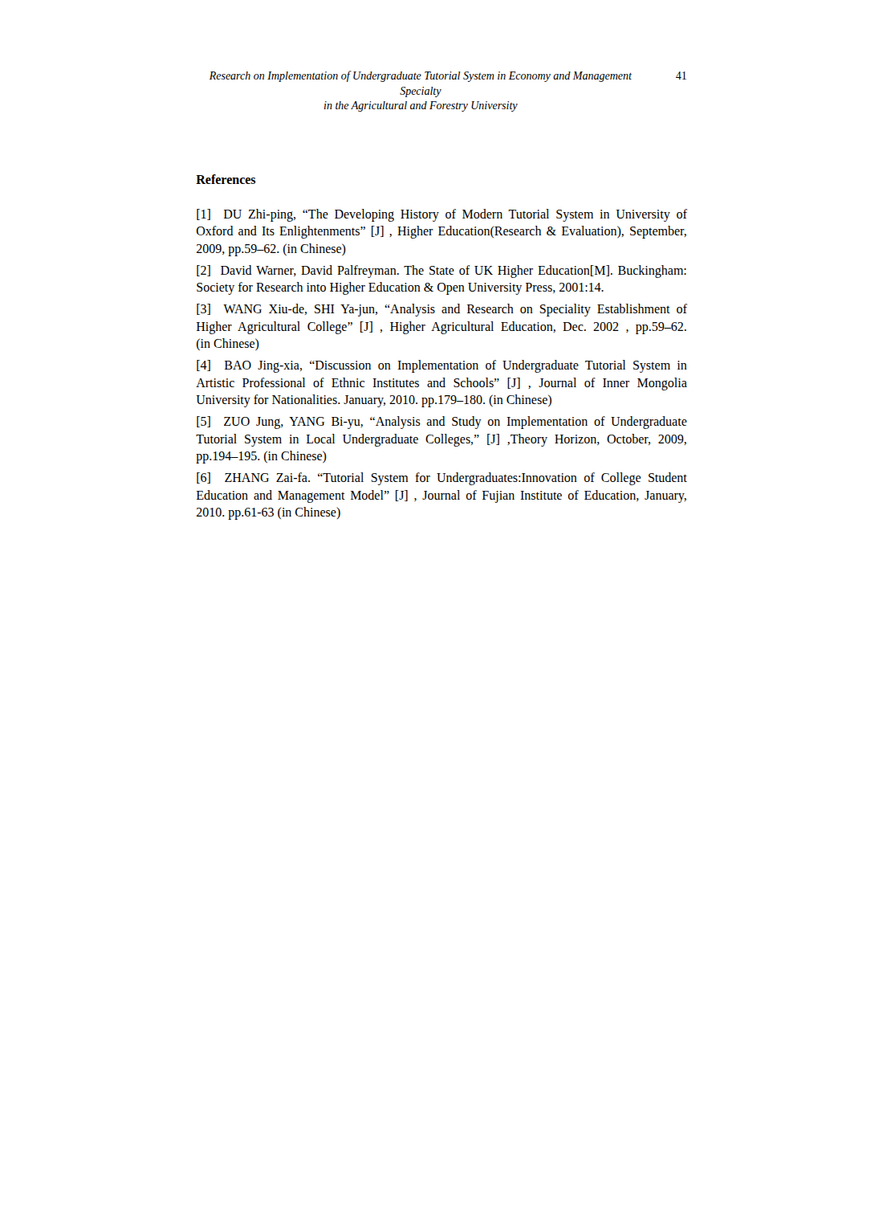Research on Implementation of Undergraduate Tutorial System in Economy and Management Specialty
in the Agricultural and Forestry University
41
References
[1] DU Zhi-ping, “The Developing History of Modern Tutorial System in University of Oxford and Its Enlightenments” [J] , Higher Education(Research & Evaluation), September, 2009, pp.59–62. (in Chinese)
[2] David Warner, David Palfreyman. The State of UK Higher Education[M]. Buckingham: Society for Research into Higher Education & Open University Press, 2001:14.
[3] WANG Xiu-de, SHI Ya-jun, “Analysis and Research on Speciality Establishment of Higher Agricultural College” [J] , Higher Agricultural Education, Dec. 2002 , pp.59–62. (in Chinese)
[4] BAO Jing-xia, “Discussion on Implementation of Undergraduate Tutorial System in Artistic Professional of Ethnic Institutes and Schools” [J] , Journal of Inner Mongolia University for Nationalities. January, 2010. pp.179–180. (in Chinese)
[5] ZUO Jung, YANG Bi-yu, “Analysis and Study on Implementation of Undergraduate Tutorial System in Local Undergraduate Colleges,” [J] ,Theory Horizon, October, 2009, pp.194–195. (in Chinese)
[6] ZHANG Zai-fa. “Tutorial System for Undergraduates:Innovation of College Student Education and Management Model” [J] , Journal of Fujian Institute of Education, January, 2010. pp.61-63 (in Chinese)